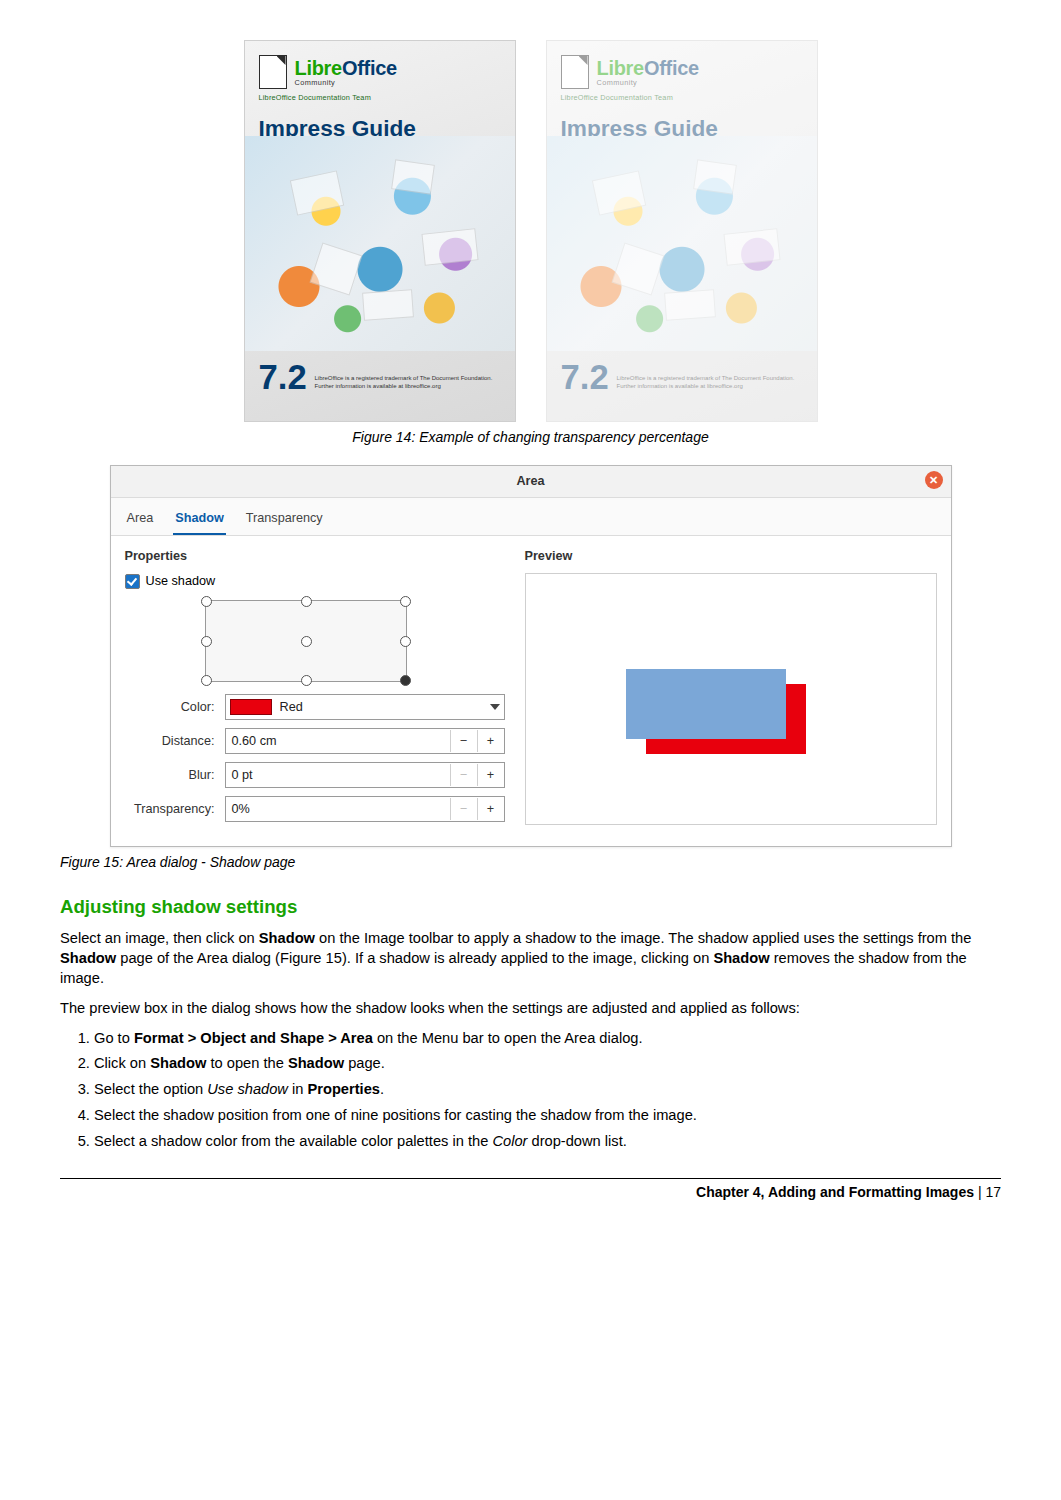LibreOffice
Community
LibreOffice Documentation Team
Impress Guide
7.2
LibreOffice is a registered trademark of The Document Foundation.
Further information is available at libreoffice.org
LibreOffice
Community
LibreOffice Documentation Team
Impress Guide
7.2
LibreOffice is a registered trademark of The Document Foundation.
Further information is available at libreoffice.org
Figure 14: Example of changing transparency percentage
Area
✕
Area
Shadow
Transparency
Properties
Use shadow
Color:
Red
Distance:
0.60 cm
−
+
Blur:
0 pt
−
+
Transparency:
0%
−
+
Preview
Figure 15: Area dialog - Shadow page
Adjusting shadow settings
Select an image, then click on Shadow on the Image toolbar to apply a shadow to the image. The shadow applied uses the settings from the Shadow page of the Area dialog (Figure 15). If a shadow is already applied to the image, clicking on Shadow removes the shadow from the image.
The preview box in the dialog shows how the shadow looks when the settings are adjusted and applied as follows:
Go to Format > Object and Shape > Area on the Menu bar to open the Area dialog.
Click on Shadow to open the Shadow page.
Select the option Use shadow in Properties.
Select the shadow position from one of nine positions for casting the shadow from the image.
Select a shadow color from the available color palettes in the Color drop-down list.
Chapter 4, Adding and Formatting Images | 17